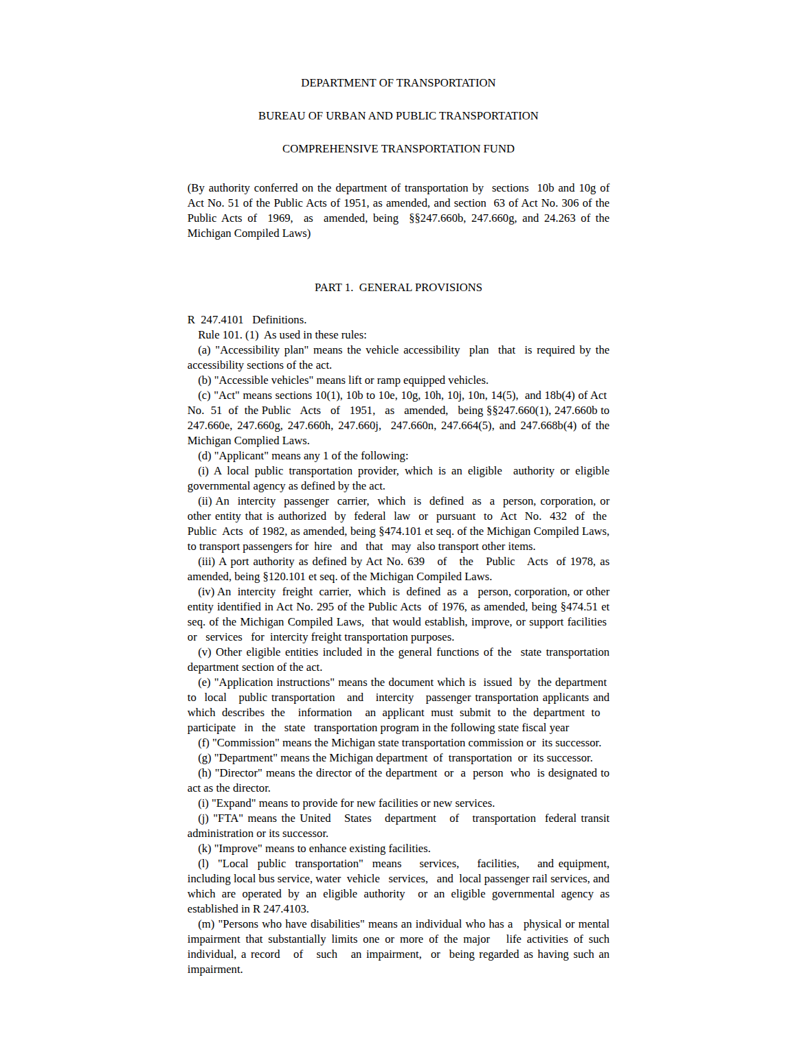DEPARTMENT OF TRANSPORTATION
BUREAU OF URBAN AND PUBLIC TRANSPORTATION
COMPREHENSIVE TRANSPORTATION FUND
(By authority conferred on the department of transportation by sections 10b and 10g of Act No. 51 of the Public Acts of 1951, as amended, and section 63 of Act No. 306 of the Public Acts of 1969, as amended, being §§247.660b, 247.660g, and 24.263 of the Michigan Compiled Laws)
PART 1. GENERAL PROVISIONS
R 247.4101 Definitions.
Rule 101. (1) As used in these rules:
(a) "Accessibility plan" means the vehicle accessibility plan that is required by the accessibility sections of the act.
(b) "Accessible vehicles" means lift or ramp equipped vehicles.
(c) "Act" means sections 10(1), 10b to 10e, 10g, 10h, 10j, 10n, 14(5), and 18b(4) of Act No. 51 of the Public Acts of 1951, as amended, being §§247.660(1), 247.660b to 247.660e, 247.660g, 247.660h, 247.660j, 247.660n, 247.664(5), and 247.668b(4) of the Michigan Complied Laws.
(d) "Applicant" means any 1 of the following:
(i) A local public transportation provider, which is an eligible authority or eligible governmental agency as defined by the act.
(ii) An intercity passenger carrier, which is defined as a person, corporation, or other entity that is authorized by federal law or pursuant to Act No. 432 of the Public Acts of 1982, as amended, being §474.101 et seq. of the Michigan Compiled Laws, to transport passengers for hire and that may also transport other items.
(iii) A port authority as defined by Act No. 639 of the Public Acts of 1978, as amended, being §120.101 et seq. of the Michigan Compiled Laws.
(iv) An intercity freight carrier, which is defined as a person, corporation, or other entity identified in Act No. 295 of the Public Acts of 1976, as amended, being §474.51 et seq. of the Michigan Compiled Laws, that would establish, improve, or support facilities or services for intercity freight transportation purposes.
(v) Other eligible entities included in the general functions of the state transportation department section of the act.
(e) "Application instructions" means the document which is issued by the department to local public transportation and intercity passenger transportation applicants and which describes the information an applicant must submit to the department to participate in the state transportation program in the following state fiscal year
(f) "Commission" means the Michigan state transportation commission or its successor.
(g) "Department" means the Michigan department of transportation or its successor.
(h) "Director" means the director of the department or a person who is designated to act as the director.
(i) "Expand" means to provide for new facilities or new services.
(j) "FTA" means the United States department of transportation federal transit administration or its successor.
(k) "Improve" means to enhance existing facilities.
(l) "Local public transportation" means services, facilities, and equipment, including local bus service, water vehicle services, and local passenger rail services, and which are operated by an eligible authority or an eligible governmental agency as established in R 247.4103.
(m) "Persons who have disabilities" means an individual who has a physical or mental impairment that substantially limits one or more of the major life activities of such individual, a record of such an impairment, or being regarded as having such an impairment.